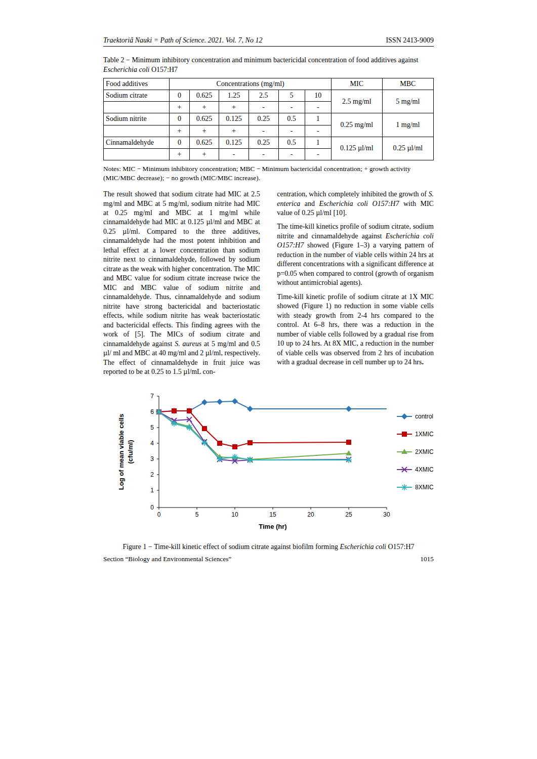Traektoriâ Nauki = Path of Science. 2021. Vol. 7, No 12
ISSN 2413-9009
Table 2 − Minimum inhibitory concentration and minimum bactericidal concentration of food additives against Escherichia coli O157:H7
| Food additives | Concentrations (mg/ml) | MIC | MBC |
| Sodium citrate | 0 | 0.625 | 1.25 | 2.5 | 5 | 10 | 2.5 mg/ml | 5 mg/ml |
| | + | + | + | - | - | - |
| Sodium nitrite | 0 | 0.625 | 0.125 | 0.25 | 0.5 | 1 | 0.25 mg/ml | 1 mg/ml |
| | + | + | + | - | - | - |
| Cinnamaldehyde | 0 | 0.625 | 0.125 | 0.25 | 0.5 | 1 | 0.125 µl/ml | 0.25 µl/ml |
| | + | + | - | - | - | - |
Notes: MIC − Minimum inhibitory concentration; MBC − Minimum bactericidal concentration; + growth activity (MIC/MBC decrease); − no growth (MIC/MBC increase).
The result showed that sodium citrate had MIC at 2.5 mg/ml and MBC at 5 mg/ml, sodium nitrite had MIC at 0.25 mg/ml and MBC at 1 mg/ml while cinnamaldehyde had MIC at 0.125 µl/ml and MBC at 0.25 µl/ml. Compared to the three additives, cinnamaldehyde had the most potent inhibition and lethal effect at a lower concentration than sodium nitrite next to cinnamaldehyde, followed by sodium citrate as the weak with higher concentration. The MIC and MBC value for sodium citrate increase twice the MIC and MBC value of sodium nitrite and cinnamaldehyde. Thus, cinnamaldehyde and sodium nitrite have strong bactericidal and bacteriostatic effects, while sodium nitrite has weak bacteriostatic and bactericidal effects. This finding agrees with the work of [5]. The MICs of sodium citrate and cinnamaldehyde against S. aureus at 5 mg/ml and 0.5 µl/ ml and MBC at 40 mg/ml and 2 µl/ml, respectively. The effect of cinnamaldehyde in fruit juice was reported to be at 0.25 to 1.5 µl/mL con-
centration, which completely inhibited the growth of S. enterica and Escherichia coli O157:H7 with MIC value of 0.25 µl/ml [10].
The time-kill kinetics profile of sodium citrate, sodium nitrite and cinnamaldehyde against Escherichia coli O157:H7 showed (Figure 1–3) a varying pattern of reduction in the number of viable cells within 24 hrs at different concentrations with a significant difference at p=0.05 when compared to control (growth of organism without antimicrobial agents).
Time-kill kinetic profile of sodium citrate at 1X MIC showed (Figure 1) no reduction in some viable cells with steady growth from 2-4 hrs compared to the control. At 6–8 hrs, there was a reduction in the number of viable cells followed by a gradual rise from 10 up to 24 hrs. At 8X MIC, a reduction in the number of viable cells was observed from 2 hrs of incubation with a gradual decrease in cell number up to 24 hrs.
7 6 5 4 3 2 1 0 0 5 10 15 20 25 30 Time (hr) Log of mean viable cells (cfu/ml) control 1XMIC 2XMIC 4XMIC 8XMIC
Figure 1 − Time-kill kinetic effect of sodium citrate against biofilm forming Escherichia coli O157:H7
Section “Biology and Environmental Sciences”
1015